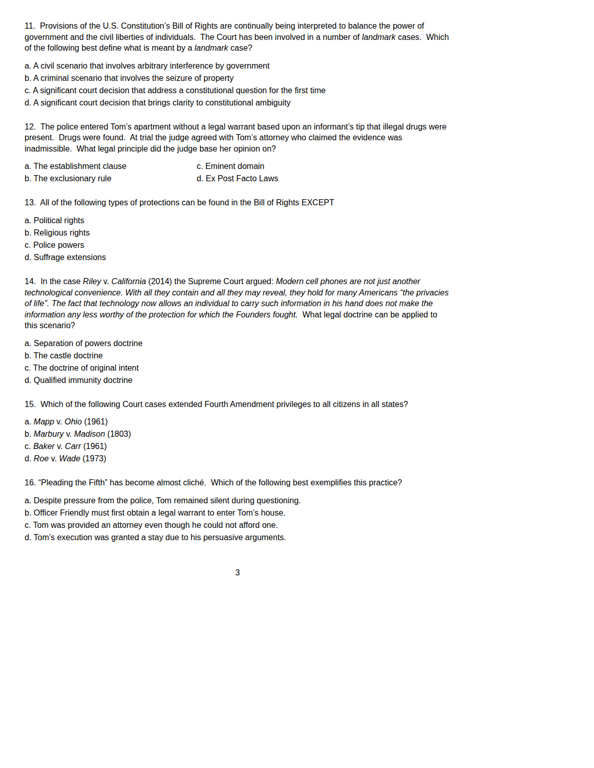11. Provisions of the U.S. Constitution’s Bill of Rights are continually being interpreted to balance the power of government and the civil liberties of individuals. The Court has been involved in a number of landmark cases. Which of the following best define what is meant by a landmark case?
a. A civil scenario that involves arbitrary interference by government
b. A criminal scenario that involves the seizure of property
c. A significant court decision that address a constitutional question for the first time
d. A significant court decision that brings clarity to constitutional ambiguity
12. The police entered Tom’s apartment without a legal warrant based upon an informant’s tip that illegal drugs were present. Drugs were found. At trial the judge agreed with Tom’s attorney who claimed the evidence was inadmissible. What legal principle did the judge base her opinion on?
a. The establishment clause
c. Eminent domain
b. The exclusionary rule
d. Ex Post Facto Laws
13. All of the following types of protections can be found in the Bill of Rights EXCEPT
a. Political rights
b. Religious rights
c. Police powers
d. Suffrage extensions
14. In the case Riley v. California (2014) the Supreme Court argued: Modern cell phones are not just another technological convenience. With all they contain and all they may reveal, they hold for many Americans “the privacies of life". The fact that technology now allows an individual to carry such information in his hand does not make the information any less worthy of the protection for which the Founders fought. What legal doctrine can be applied to this scenario?
a. Separation of powers doctrine
b. The castle doctrine
c. The doctrine of original intent
d. Qualified immunity doctrine
15. Which of the following Court cases extended Fourth Amendment privileges to all citizens in all states?
a. Mapp v. Ohio (1961)
b. Marbury v. Madison (1803)
c. Baker v. Carr (1961)
d. Roe v. Wade (1973)
16. “Pleading the Fifth” has become almost cliché. Which of the following best exemplifies this practice?
a. Despite pressure from the police, Tom remained silent during questioning.
b. Officer Friendly must first obtain a legal warrant to enter Tom’s house.
c. Tom was provided an attorney even though he could not afford one.
d. Tom’s execution was granted a stay due to his persuasive arguments.
3